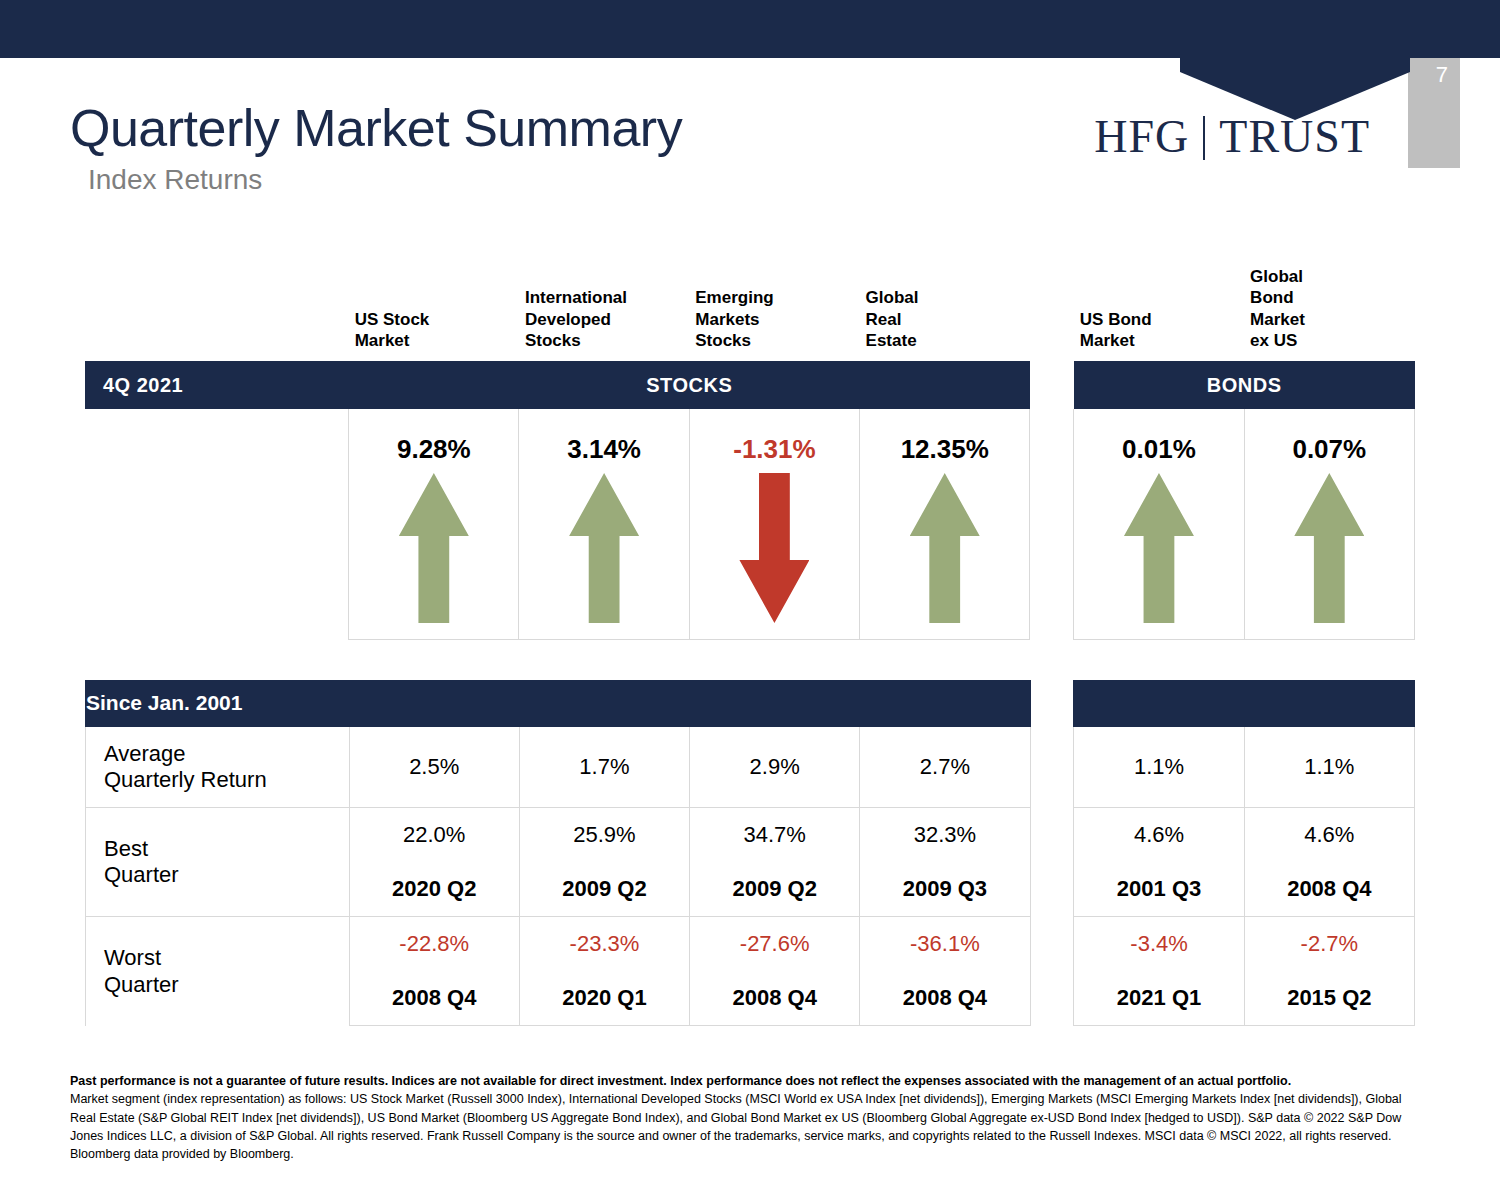7
HFG TRUST
Quarterly Market Summary
Index Returns
| | US Stock Market | International Developed Stocks | Emerging Markets Stocks | Global Real Estate | | US Bond Market | Global Bond Market ex US |
| 4Q 2021 | STOCKS | | BONDS |
| | 9.28% | 3.14% | -1.31% | 12.35% | | 0.01% | 0.07% |
| Since Jan. 2001 | | | | | | | |
| Average Quarterly Return | 2.5% | 1.7% | 2.9% | 2.7% | | 1.1% | 1.1% |
| Best Quarter | 22.0% | 25.9% | 34.7% | 32.3% | | 4.6% | 4.6% |
| 2020 Q2 | 2009 Q2 | 2009 Q2 | 2009 Q3 | 2001 Q3 | 2008 Q4 |
| Worst Quarter | -22.8% | -23.3% | -27.6% | -36.1% | | -3.4% | -2.7% |
| 2008 Q4 | 2020 Q1 | 2008 Q4 | 2008 Q4 | 2021 Q1 | 2015 Q2 |
Past performance is not a guarantee of future results. Indices are not available for direct investment. Index performance does not reflect the expenses associated with the management of an actual portfolio.
Market segment (index representation) as follows: US Stock Market (Russell 3000 Index), International Developed Stocks (MSCI World ex USA Index [net dividends]), Emerging Markets (MSCI Emerging Markets Index [net dividends]), Global Real Estate (S&P Global REIT Index [net dividends]), US Bond Market (Bloomberg US Aggregate Bond Index), and Global Bond Market ex US (Bloomberg Global Aggregate ex-USD Bond Index [hedged to USD]). S&P data © 2022 S&P Dow Jones Indices LLC, a division of S&P Global. All rights reserved. Frank Russell Company is the source and owner of the trademarks, service marks, and copyrights related to the Russell Indexes. MSCI data © MSCI 2022, all rights reserved. Bloomberg data provided by Bloomberg.